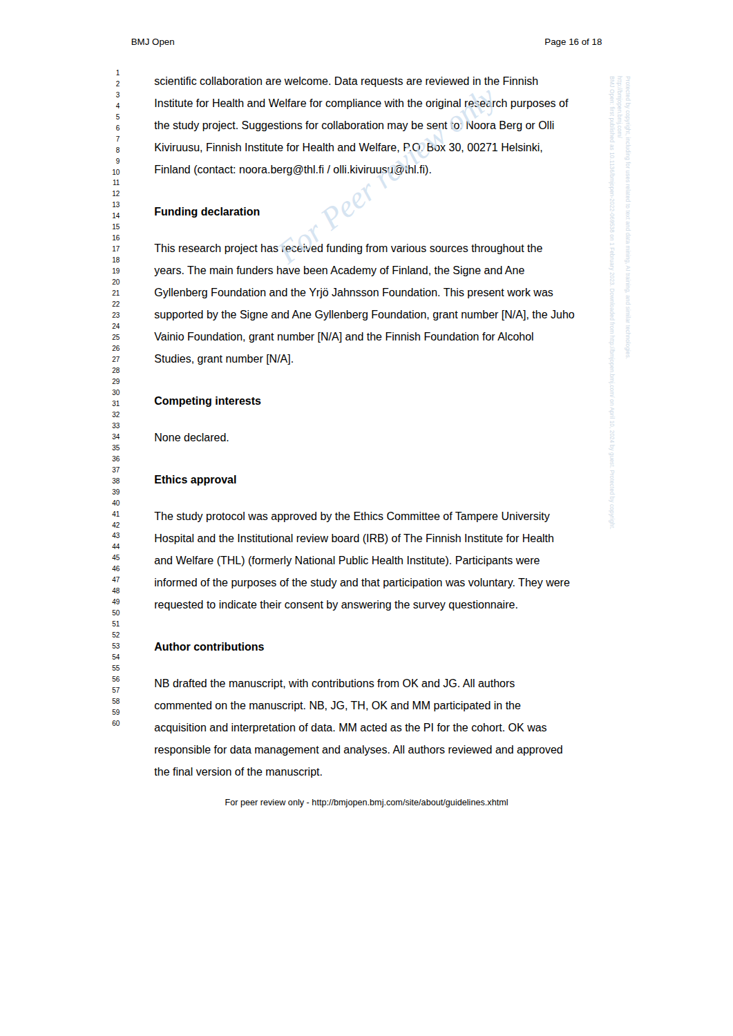BMJ Open Page 16 of 18
12345 678910 1112131415 1617181920 2122232425 2627282930 3132333435 3637383940 4142434445 4647484950 5152535455 5657585960
For Peer review only
BMJ Open: first published as 10.1136/bmjopen-2022-069538 on 1 February 2023. Downloaded from http://bmjopen.bmj.com/ on April 10, 2024 by guest. Protected by copyright.
http://bmjopen.bmj.com/
Protected by copyright, including for uses related to text and data mining, AI training, and similar technologies.
scientific collaboration are welcome. Data requests are reviewed in the Finnish Institute for Health and Welfare for compliance with the original research purposes of the study project. Suggestions for collaboration may be sent to: Noora Berg or Olli Kiviruusu, Finnish Institute for Health and Welfare, P.O. Box 30, 00271 Helsinki, Finland (contact: noora.berg@thl.fi / olli.kiviruusu@thl.fi).
Funding declaration
This research project has received funding from various sources throughout the years. The main funders have been Academy of Finland, the Signe and Ane Gyllenberg Foundation and the Yrjö Jahnsson Foundation. This present work was supported by the Signe and Ane Gyllenberg Foundation, grant number [N/A], the Juho Vainio Foundation, grant number [N/A] and the Finnish Foundation for Alcohol Studies, grant number [N/A].
Competing interests
None declared.
Ethics approval
The study protocol was approved by the Ethics Committee of Tampere University Hospital and the Institutional review board (IRB) of The Finnish Institute for Health and Welfare (THL) (formerly National Public Health Institute). Participants were informed of the purposes of the study and that participation was voluntary. They were requested to indicate their consent by answering the survey questionnaire.
Author contributions
NB drafted the manuscript, with contributions from OK and JG. All authors commented on the manuscript. NB, JG, TH, OK and MM participated in the acquisition and interpretation of data. MM acted as the PI for the cohort. OK was responsible for data management and analyses. All authors reviewed and approved the final version of the manuscript.
For peer review only - http://bmjopen.bmj.com/site/about/guidelines.xhtml